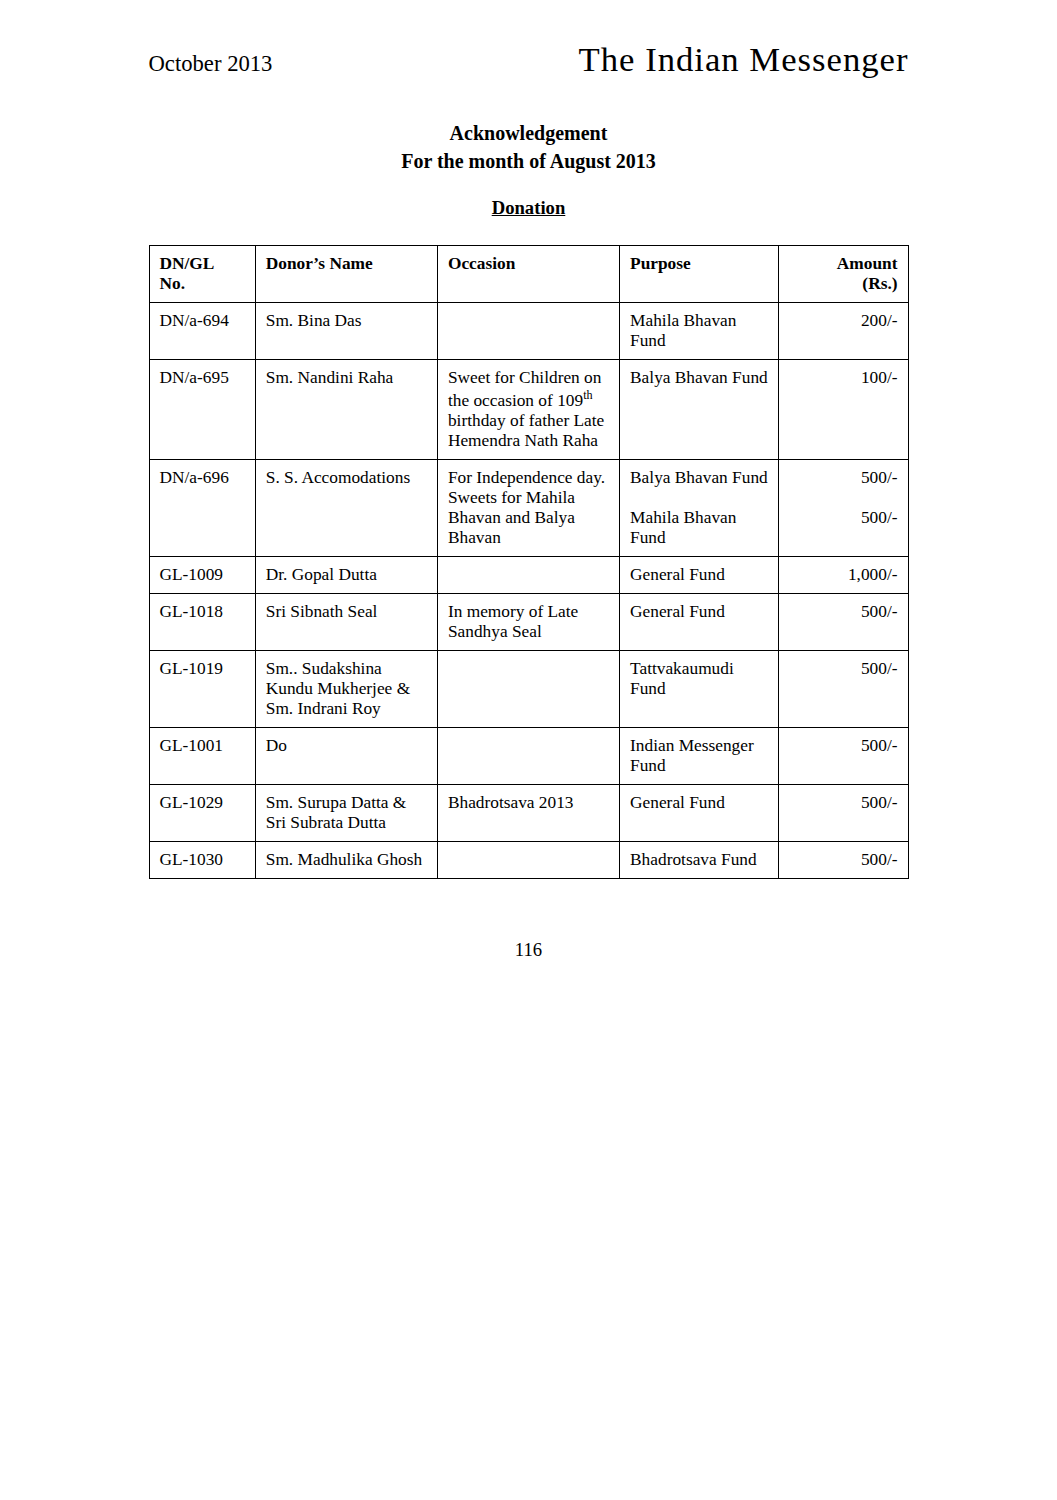October 2013
The Indian Messenger
Acknowledgement
For the month of August 2013
Donation
| DN/GL No. | Donor’s Name | Occasion | Purpose | Amount (Rs.) |
| --- | --- | --- | --- | --- |
| DN/a-694 | Sm. Bina Das | | Mahila Bhavan Fund | 200/- |
| DN/a-695 | Sm. Nandini Raha | Sweet for Children on the occasion of 109 th birthday of father Late Hemendra Nath Raha | Balya Bhavan Fund | 100/- |
| DN/a-696 | S. S. Accomodations | For Independence day. Sweets for Mahila Bhavan and Balya Bhavan | Balya Bhavan Fund Mahila Bhavan Fund | 500/- 500/- |
| GL-1009 | Dr. Gopal Dutta | | General Fund | 1,000/- |
| GL-1018 | Sri Sibnath Seal | In memory of Late Sandhya Seal | General Fund | 500/- |
| GL-1019 | Sm.. Sudakshina Kundu Mukherjee & Sm. Indrani Roy | | Tattvakaumudi Fund | 500/- |
| GL-1001 | Do | | Indian Messenger Fund | 500/- |
| GL-1029 | Sm. Surupa Datta & Sri Subrata Dutta | Bhadrotsava 2013 | General Fund | 500/- |
| GL-1030 | Sm. Madhulika Ghosh | | Bhadrotsava Fund | 500/- |
116